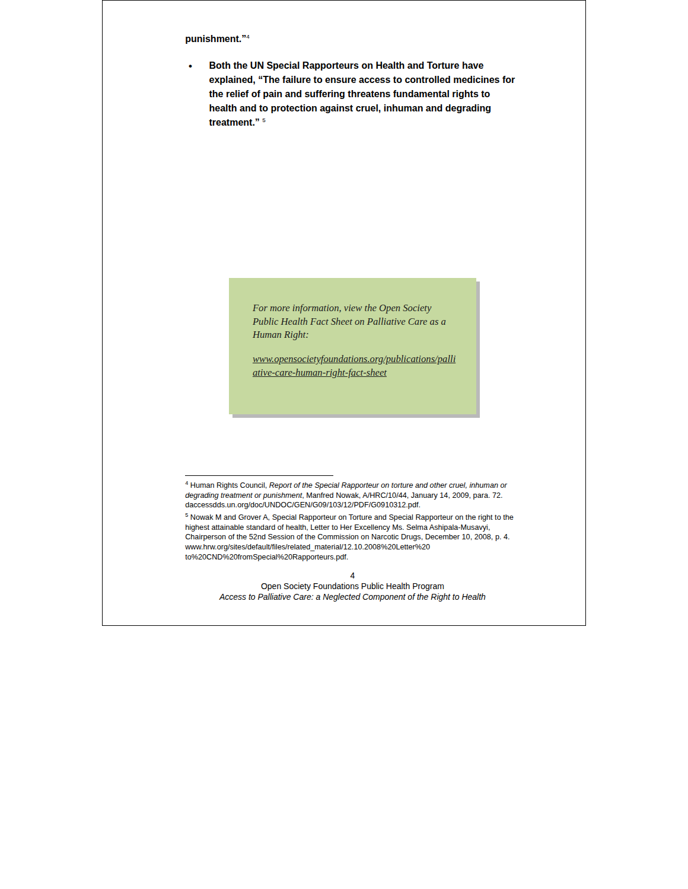punishment.”4
Both the UN Special Rapporteurs on Health and Torture have explained, “The failure to ensure access to controlled medicines for the relief of pain and suffering threatens fundamental rights to health and to protection against cruel, inhuman and degrading treatment.” 5
For more information, view the Open Society Public Health Fact Sheet on Palliative Care as a Human Right:
www.opensocietyfoundations.org/publications/palliative-care-human-right-fact-sheet
4 Human Rights Council, Report of the Special Rapporteur on torture and other cruel, inhuman or degrading treatment or punishment, Manfred Nowak, A/HRC/10/44, January 14, 2009, para. 72. daccessdds.un.org/doc/UNDOC/GEN/G09/103/12/PDF/G0910312.pdf.
5 Nowak M and Grover A, Special Rapporteur on Torture and Special Rapporteur on the right to the highest attainable standard of health, Letter to Her Excellency Ms. Selma Ashipala-Musavyi, Chairperson of the 52nd Session of the Commission on Narcotic Drugs, December 10, 2008, p. 4. www.hrw.org/sites/default/files/related_material/12.10.2008%20Letter%20 to%20CND%20fromSpecial%20Rapporteurs.pdf.
4
Open Society Foundations Public Health Program
Access to Palliative Care: a Neglected Component of the Right to Health